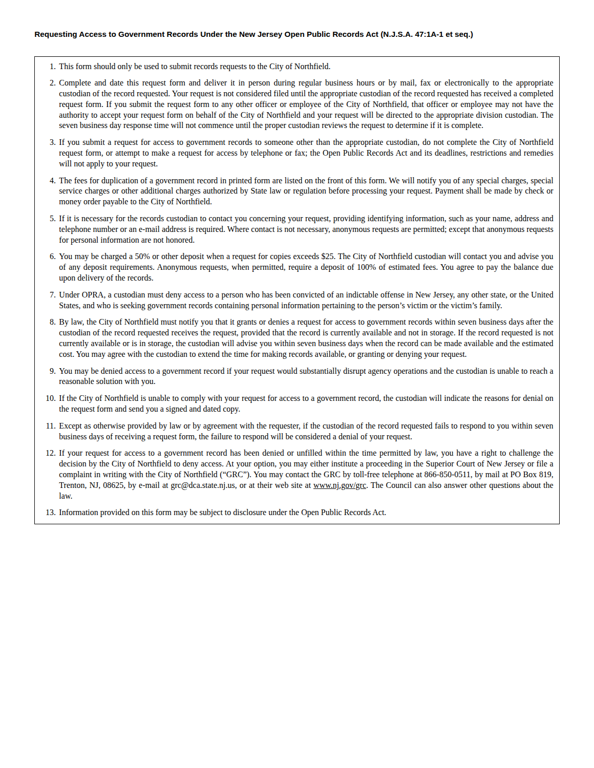Requesting Access to Government Records Under the New Jersey Open Public Records Act (N.J.S.A. 47:1A-1 et seq.)
This form should only be used to submit records requests to the City of Northfield.
Complete and date this request form and deliver it in person during regular business hours or by mail, fax or electronically to the appropriate custodian of the record requested. Your request is not considered filed until the appropriate custodian of the record requested has received a completed request form. If you submit the request form to any other officer or employee of the City of Northfield, that officer or employee may not have the authority to accept your request form on behalf of the City of Northfield and your request will be directed to the appropriate division custodian. The seven business day response time will not commence until the proper custodian reviews the request to determine if it is complete.
If you submit a request for access to government records to someone other than the appropriate custodian, do not complete the City of Northfield request form, or attempt to make a request for access by telephone or fax; the Open Public Records Act and its deadlines, restrictions and remedies will not apply to your request.
The fees for duplication of a government record in printed form are listed on the front of this form. We will notify you of any special charges, special service charges or other additional charges authorized by State law or regulation before processing your request. Payment shall be made by check or money order payable to the City of Northfield.
If it is necessary for the records custodian to contact you concerning your request, providing identifying information, such as your name, address and telephone number or an e-mail address is required. Where contact is not necessary, anonymous requests are permitted; except that anonymous requests for personal information are not honored.
You may be charged a 50% or other deposit when a request for copies exceeds $25. The City of Northfield custodian will contact you and advise you of any deposit requirements. Anonymous requests, when permitted, require a deposit of 100% of estimated fees. You agree to pay the balance due upon delivery of the records.
Under OPRA, a custodian must deny access to a person who has been convicted of an indictable offense in New Jersey, any other state, or the United States, and who is seeking government records containing personal information pertaining to the person’s victim or the victim’s family.
By law, the City of Northfield must notify you that it grants or denies a request for access to government records within seven business days after the custodian of the record requested receives the request, provided that the record is currently available and not in storage. If the record requested is not currently available or is in storage, the custodian will advise you within seven business days when the record can be made available and the estimated cost. You may agree with the custodian to extend the time for making records available, or granting or denying your request.
You may be denied access to a government record if your request would substantially disrupt agency operations and the custodian is unable to reach a reasonable solution with you.
If the City of Northfield is unable to comply with your request for access to a government record, the custodian will indicate the reasons for denial on the request form and send you a signed and dated copy.
Except as otherwise provided by law or by agreement with the requester, if the custodian of the record requested fails to respond to you within seven business days of receiving a request form, the failure to respond will be considered a denial of your request.
If your request for access to a government record has been denied or unfilled within the time permitted by law, you have a right to challenge the decision by the City of Northfield to deny access. At your option, you may either institute a proceeding in the Superior Court of New Jersey or file a complaint in writing with the City of Northfield (“GRC”). You may contact the GRC by toll-free telephone at 866-850-0511, by mail at PO Box 819, Trenton, NJ, 08625, by e-mail at grc@dca.state.nj.us, or at their web site at www.nj.gov/grc. The Council can also answer other questions about the law.
Information provided on this form may be subject to disclosure under the Open Public Records Act.